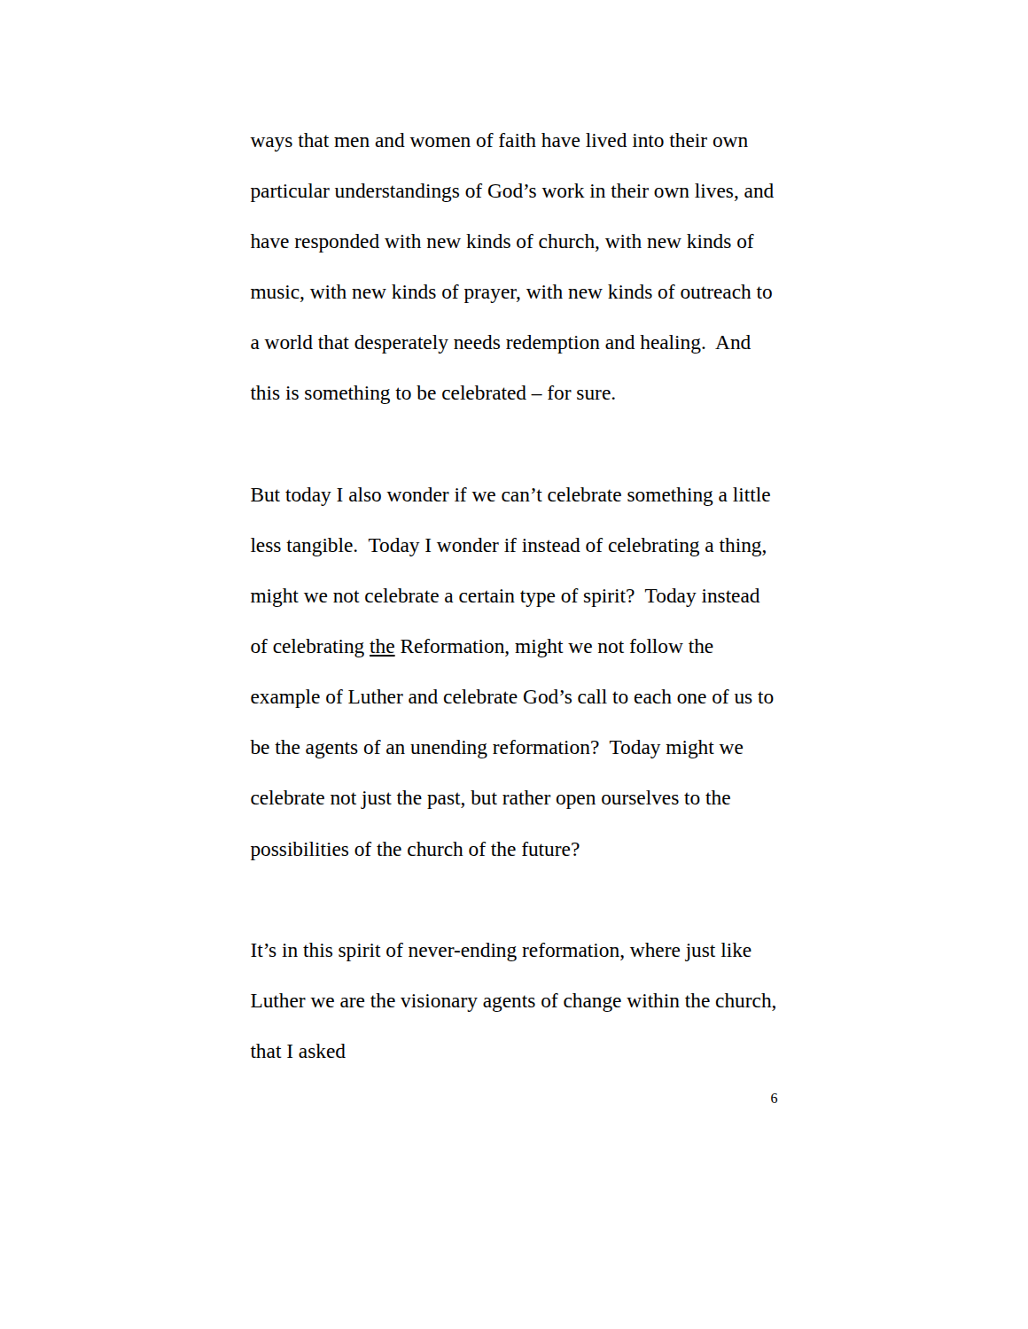ways that men and women of faith have lived into their own particular understandings of God’s work in their own lives, and have responded with new kinds of church, with new kinds of music, with new kinds of prayer, with new kinds of outreach to a world that desperately needs redemption and healing. And this is something to be celebrated – for sure.
But today I also wonder if we can’t celebrate something a little less tangible. Today I wonder if instead of celebrating a thing, might we not celebrate a certain type of spirit? Today instead of celebrating the Reformation, might we not follow the example of Luther and celebrate God’s call to each one of us to be the agents of an unending reformation? Today might we celebrate not just the past, but rather open ourselves to the possibilities of the church of the future?
It’s in this spirit of never-ending reformation, where just like Luther we are the visionary agents of change within the church, that I asked
6